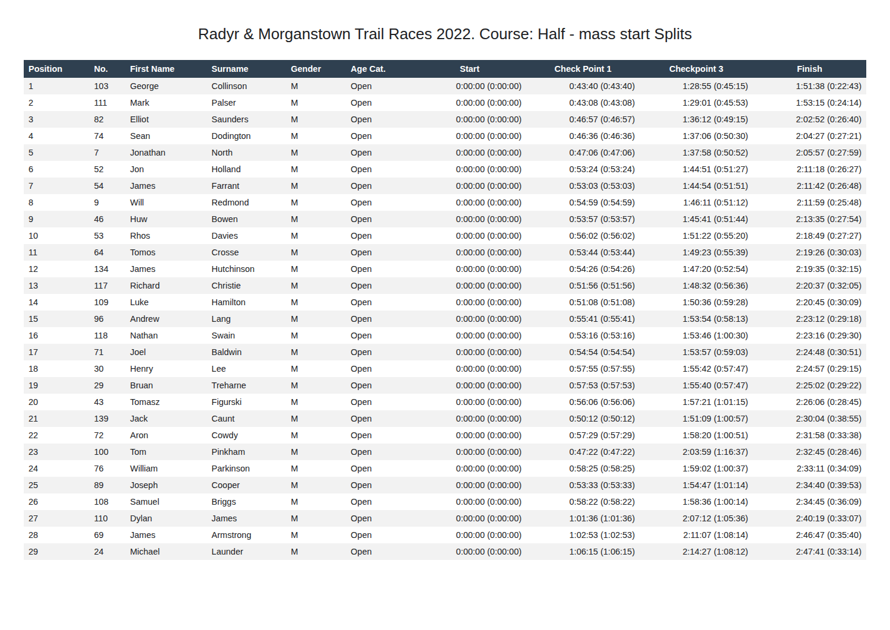Radyr & Morganstown Trail Races 2022. Course: Half - mass start Splits
| Position | No. | First Name | Surname | Gender | Age Cat. | Start | Check Point 1 | Checkpoint 3 | Finish |
| --- | --- | --- | --- | --- | --- | --- | --- | --- | --- |
| 1 | 103 | George | Collinson | M | Open | 0:00:00 (0:00:00) | 0:43:40 (0:43:40) | 1:28:55 (0:45:15) | 1:51:38 (0:22:43) |
| 2 | 111 | Mark | Palser | M | Open | 0:00:00 (0:00:00) | 0:43:08 (0:43:08) | 1:29:01 (0:45:53) | 1:53:15 (0:24:14) |
| 3 | 82 | Elliot | Saunders | M | Open | 0:00:00 (0:00:00) | 0:46:57 (0:46:57) | 1:36:12 (0:49:15) | 2:02:52 (0:26:40) |
| 4 | 74 | Sean | Dodington | M | Open | 0:00:00 (0:00:00) | 0:46:36 (0:46:36) | 1:37:06 (0:50:30) | 2:04:27 (0:27:21) |
| 5 | 7 | Jonathan | North | M | Open | 0:00:00 (0:00:00) | 0:47:06 (0:47:06) | 1:37:58 (0:50:52) | 2:05:57 (0:27:59) |
| 6 | 52 | Jon | Holland | M | Open | 0:00:00 (0:00:00) | 0:53:24 (0:53:24) | 1:44:51 (0:51:27) | 2:11:18 (0:26:27) |
| 7 | 54 | James | Farrant | M | Open | 0:00:00 (0:00:00) | 0:53:03 (0:53:03) | 1:44:54 (0:51:51) | 2:11:42 (0:26:48) |
| 8 | 9 | Will | Redmond | M | Open | 0:00:00 (0:00:00) | 0:54:59 (0:54:59) | 1:46:11 (0:51:12) | 2:11:59 (0:25:48) |
| 9 | 46 | Huw | Bowen | M | Open | 0:00:00 (0:00:00) | 0:53:57 (0:53:57) | 1:45:41 (0:51:44) | 2:13:35 (0:27:54) |
| 10 | 53 | Rhos | Davies | M | Open | 0:00:00 (0:00:00) | 0:56:02 (0:56:02) | 1:51:22 (0:55:20) | 2:18:49 (0:27:27) |
| 11 | 64 | Tomos | Crosse | M | Open | 0:00:00 (0:00:00) | 0:53:44 (0:53:44) | 1:49:23 (0:55:39) | 2:19:26 (0:30:03) |
| 12 | 134 | James | Hutchinson | M | Open | 0:00:00 (0:00:00) | 0:54:26 (0:54:26) | 1:47:20 (0:52:54) | 2:19:35 (0:32:15) |
| 13 | 117 | Richard | Christie | M | Open | 0:00:00 (0:00:00) | 0:51:56 (0:51:56) | 1:48:32 (0:56:36) | 2:20:37 (0:32:05) |
| 14 | 109 | Luke | Hamilton | M | Open | 0:00:00 (0:00:00) | 0:51:08 (0:51:08) | 1:50:36 (0:59:28) | 2:20:45 (0:30:09) |
| 15 | 96 | Andrew | Lang | M | Open | 0:00:00 (0:00:00) | 0:55:41 (0:55:41) | 1:53:54 (0:58:13) | 2:23:12 (0:29:18) |
| 16 | 118 | Nathan | Swain | M | Open | 0:00:00 (0:00:00) | 0:53:16 (0:53:16) | 1:53:46 (1:00:30) | 2:23:16 (0:29:30) |
| 17 | 71 | Joel | Baldwin | M | Open | 0:00:00 (0:00:00) | 0:54:54 (0:54:54) | 1:53:57 (0:59:03) | 2:24:48 (0:30:51) |
| 18 | 30 | Henry | Lee | M | Open | 0:00:00 (0:00:00) | 0:57:55 (0:57:55) | 1:55:42 (0:57:47) | 2:24:57 (0:29:15) |
| 19 | 29 | Bruan | Treharne | M | Open | 0:00:00 (0:00:00) | 0:57:53 (0:57:53) | 1:55:40 (0:57:47) | 2:25:02 (0:29:22) |
| 20 | 43 | Tomasz | Figurski | M | Open | 0:00:00 (0:00:00) | 0:56:06 (0:56:06) | 1:57:21 (1:01:15) | 2:26:06 (0:28:45) |
| 21 | 139 | Jack | Caunt | M | Open | 0:00:00 (0:00:00) | 0:50:12 (0:50:12) | 1:51:09 (1:00:57) | 2:30:04 (0:38:55) |
| 22 | 72 | Aron | Cowdy | M | Open | 0:00:00 (0:00:00) | 0:57:29 (0:57:29) | 1:58:20 (1:00:51) | 2:31:58 (0:33:38) |
| 23 | 100 | Tom | Pinkham | M | Open | 0:00:00 (0:00:00) | 0:47:22 (0:47:22) | 2:03:59 (1:16:37) | 2:32:45 (0:28:46) |
| 24 | 76 | William | Parkinson | M | Open | 0:00:00 (0:00:00) | 0:58:25 (0:58:25) | 1:59:02 (1:00:37) | 2:33:11 (0:34:09) |
| 25 | 89 | Joseph | Cooper | M | Open | 0:00:00 (0:00:00) | 0:53:33 (0:53:33) | 1:54:47 (1:01:14) | 2:34:40 (0:39:53) |
| 26 | 108 | Samuel | Briggs | M | Open | 0:00:00 (0:00:00) | 0:58:22 (0:58:22) | 1:58:36 (1:00:14) | 2:34:45 (0:36:09) |
| 27 | 110 | Dylan | James | M | Open | 0:00:00 (0:00:00) | 1:01:36 (1:01:36) | 2:07:12 (1:05:36) | 2:40:19 (0:33:07) |
| 28 | 69 | James | Armstrong | M | Open | 0:00:00 (0:00:00) | 1:02:53 (1:02:53) | 2:11:07 (1:08:14) | 2:46:47 (0:35:40) |
| 29 | 24 | Michael | Launder | M | Open | 0:00:00 (0:00:00) | 1:06:15 (1:06:15) | 2:14:27 (1:08:12) | 2:47:41 (0:33:14) |